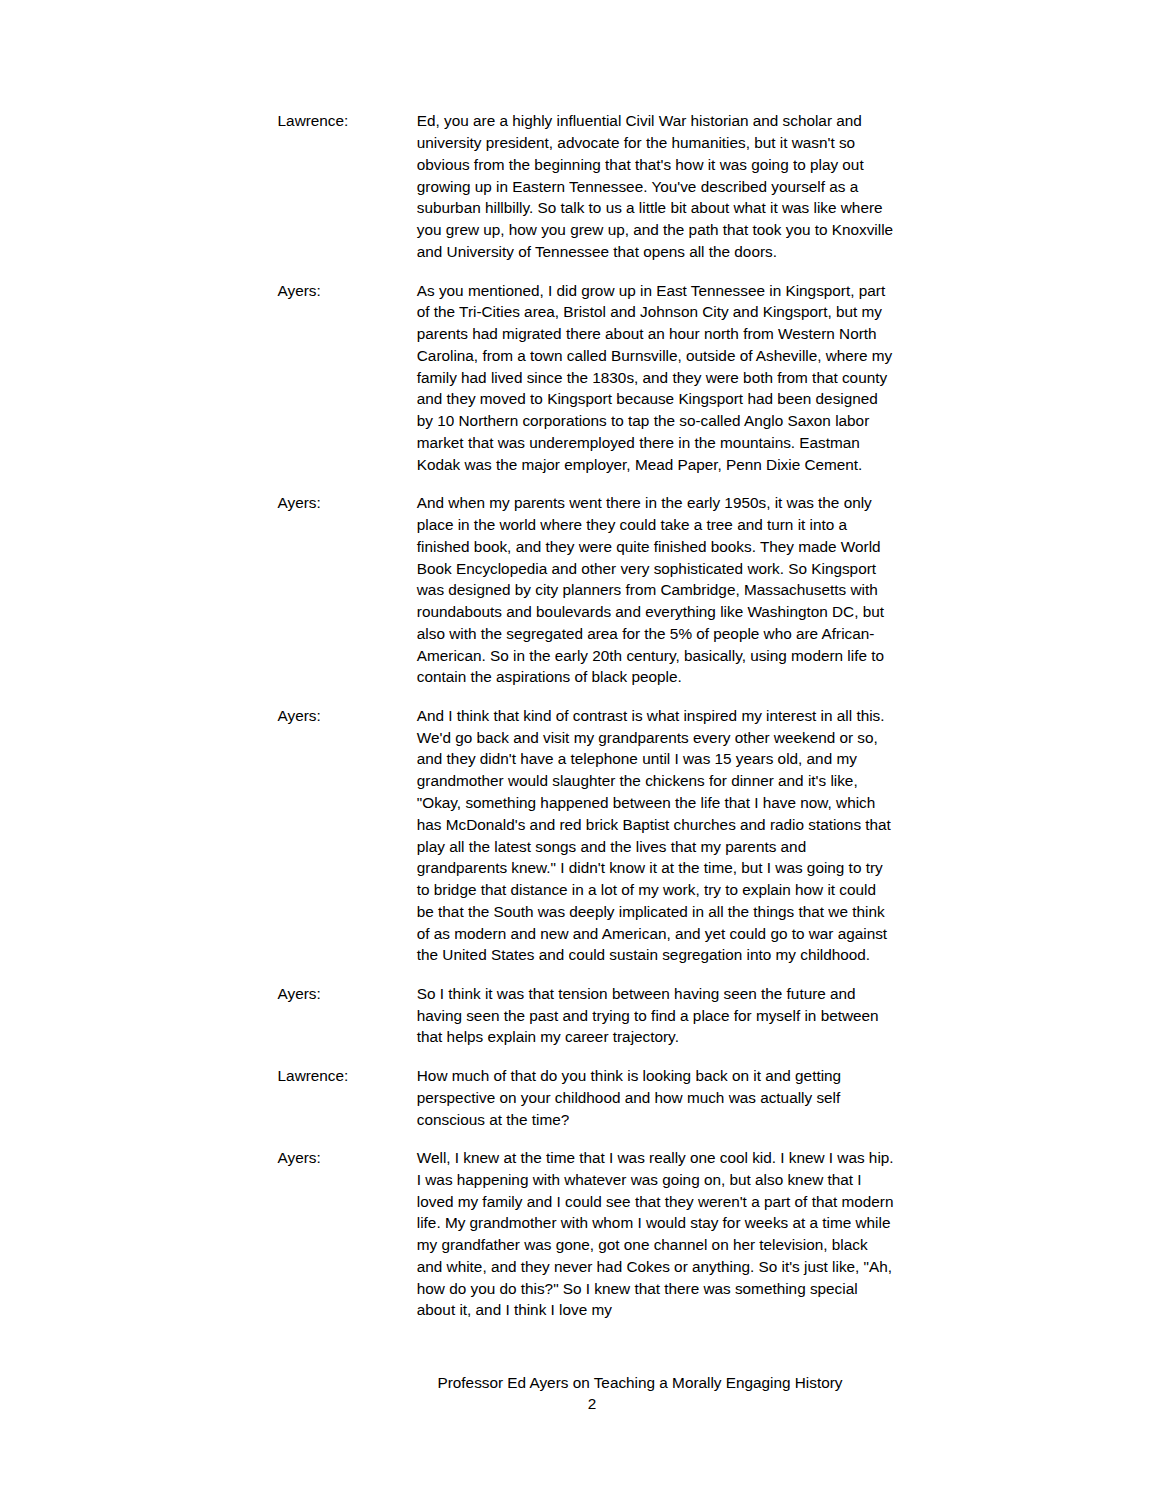Lawrence:
Ed, you are a highly influential Civil War historian and scholar and university president, advocate for the humanities, but it wasn't so obvious from the beginning that that's how it was going to play out growing up in Eastern Tennessee. You've described yourself as a suburban hillbilly. So talk to us a little bit about what it was like where you grew up, how you grew up, and the path that took you to Knoxville and University of Tennessee that opens all the doors.
Ayers:
As you mentioned, I did grow up in East Tennessee in Kingsport, part of the Tri-Cities area, Bristol and Johnson City and Kingsport, but my parents had migrated there about an hour north from Western North Carolina, from a town called Burnsville, outside of Asheville, where my family had lived since the 1830s, and they were both from that county and they moved to Kingsport because Kingsport had been designed by 10 Northern corporations to tap the so-called Anglo Saxon labor market that was underemployed there in the mountains. Eastman Kodak was the major employer, Mead Paper, Penn Dixie Cement.
Ayers:
And when my parents went there in the early 1950s, it was the only place in the world where they could take a tree and turn it into a finished book, and they were quite finished books. They made World Book Encyclopedia and other very sophisticated work. So Kingsport was designed by city planners from Cambridge, Massachusetts with roundabouts and boulevards and everything like Washington DC, but also with the segregated area for the 5% of people who are African-American. So in the early 20th century, basically, using modern life to contain the aspirations of black people.
Ayers:
And I think that kind of contrast is what inspired my interest in all this. We'd go back and visit my grandparents every other weekend or so, and they didn't have a telephone until I was 15 years old, and my grandmother would slaughter the chickens for dinner and it's like, "Okay, something happened between the life that I have now, which has McDonald's and red brick Baptist churches and radio stations that play all the latest songs and the lives that my parents and grandparents knew." I didn't know it at the time, but I was going to try to bridge that distance in a lot of my work, try to explain how it could be that the South was deeply implicated in all the things that we think of as modern and new and American, and yet could go to war against the United States and could sustain segregation into my childhood.
Ayers:
So I think it was that tension between having seen the future and having seen the past and trying to find a place for myself in between that helps explain my career trajectory.
Lawrence:
How much of that do you think is looking back on it and getting perspective on your childhood and how much was actually self conscious at the time?
Ayers:
Well, I knew at the time that I was really one cool kid. I knew I was hip. I was happening with whatever was going on, but also knew that I loved my family and I could see that they weren't a part of that modern life. My grandmother with whom I would stay for weeks at a time while my grandfather was gone, got one channel on her television, black and white, and they never had Cokes or anything. So it's just like, "Ah, how do you do this?" So I knew that there was something special about it, and I think I love my
Professor Ed Ayers on Teaching a Morally Engaging History 2